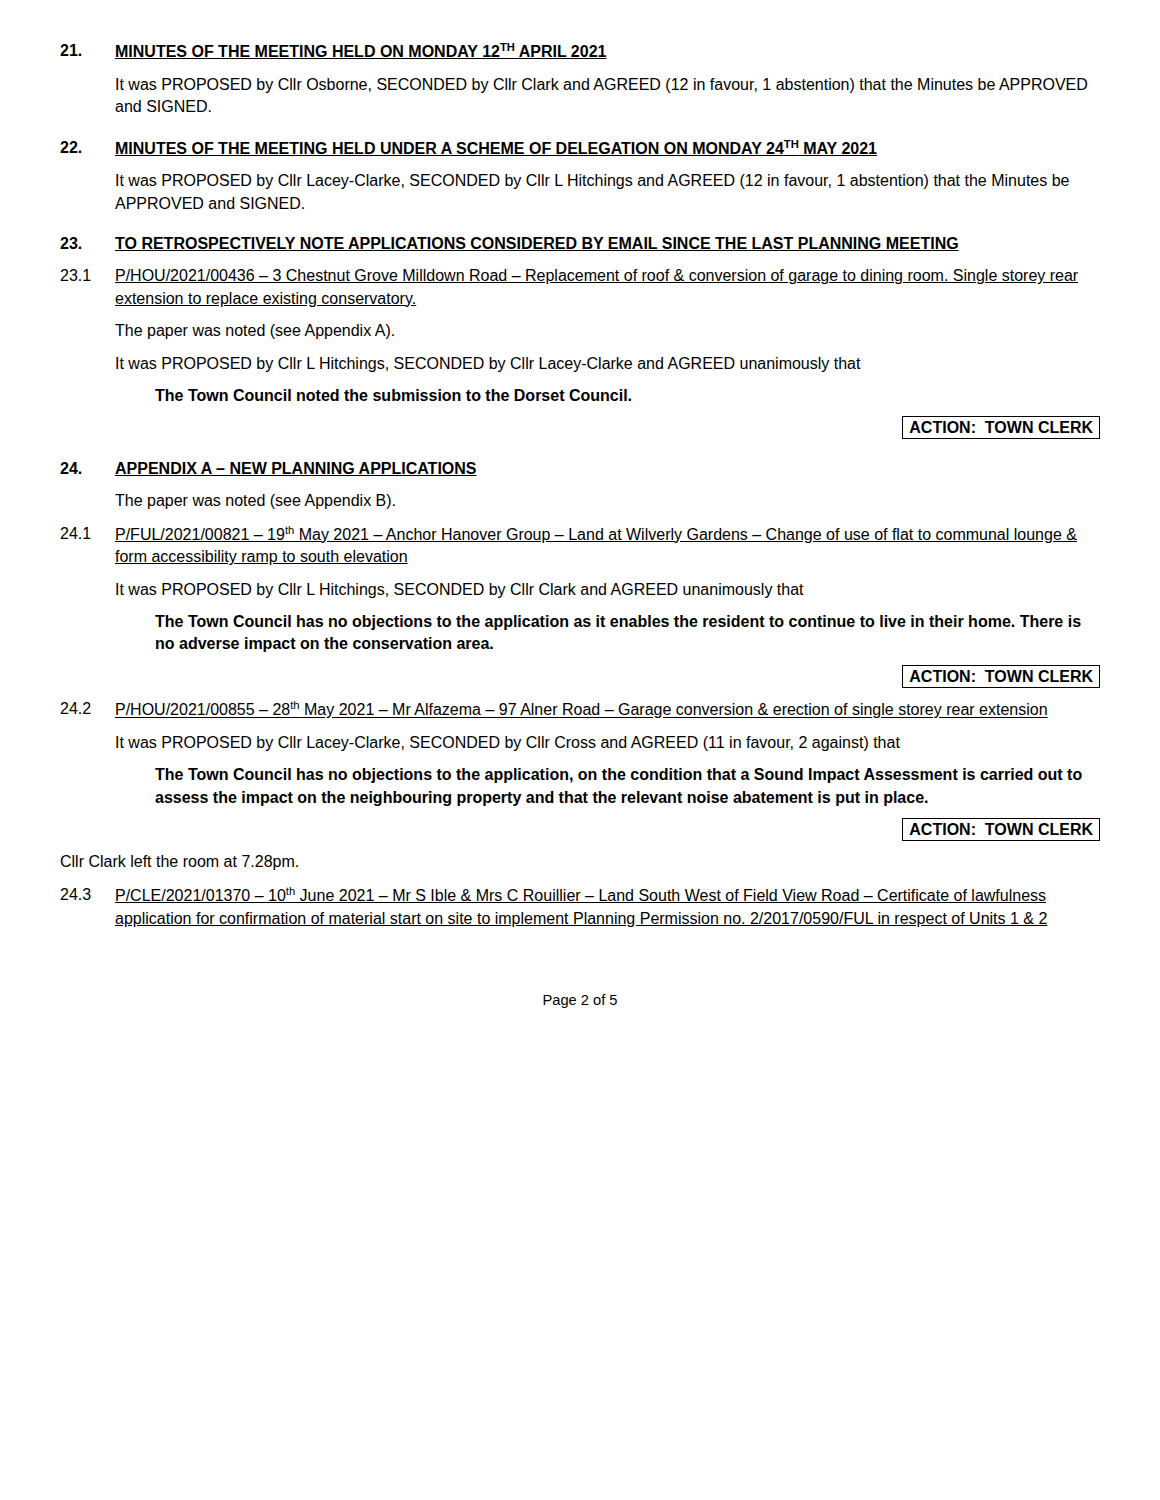21. Minutes of the meeting held on Monday 12th April 2021
It was PROPOSED by Cllr Osborne, SECONDED by Cllr Clark and AGREED (12 in favour, 1 abstention) that the Minutes be APPROVED and SIGNED.
22. Minutes of the meeting held under a scheme of delegation on Monday 24th May 2021
It was PROPOSED by Cllr Lacey-Clarke, SECONDED by Cllr L Hitchings and AGREED (12 in favour, 1 abstention) that the Minutes be APPROVED and SIGNED.
23. To retrospectively note applications considered by email since the last planning meeting
23.1 P/HOU/2021/00436 – 3 Chestnut Grove Milldown Road – Replacement of roof & conversion of garage to dining room. Single storey rear extension to replace existing conservatory.
The paper was noted (see Appendix A).
It was PROPOSED by Cllr L Hitchings, SECONDED by Cllr Lacey-Clarke and AGREED unanimously that
The Town Council noted the submission to the Dorset Council.
ACTION: TOWN CLERK
24. Appendix A – New Planning Applications
The paper was noted (see Appendix B).
24.1 P/FUL/2021/00821 – 19th May 2021 – Anchor Hanover Group – Land at Wilverly Gardens – Change of use of flat to communal lounge & form accessibility ramp to south elevation
It was PROPOSED by Cllr L Hitchings, SECONDED by Cllr Clark and AGREED unanimously that
The Town Council has no objections to the application as it enables the resident to continue to live in their home. There is no adverse impact on the conservation area.
ACTION: TOWN CLERK
24.2 P/HOU/2021/00855 – 28th May 2021 – Mr Alfazema – 97 Alner Road – Garage conversion & erection of single storey rear extension
It was PROPOSED by Cllr Lacey-Clarke, SECONDED by Cllr Cross and AGREED (11 in favour, 2 against) that
The Town Council has no objections to the application, on the condition that a Sound Impact Assessment is carried out to assess the impact on the neighbouring property and that the relevant noise abatement is put in place.
ACTION: TOWN CLERK
Cllr Clark left the room at 7.28pm.
24.3 P/CLE/2021/01370 – 10th June 2021 – Mr S Ible & Mrs C Rouillier – Land South West of Field View Road – Certificate of lawfulness application for confirmation of material start on site to implement Planning Permission no. 2/2017/0590/FUL in respect of Units 1 & 2
Page 2 of 5